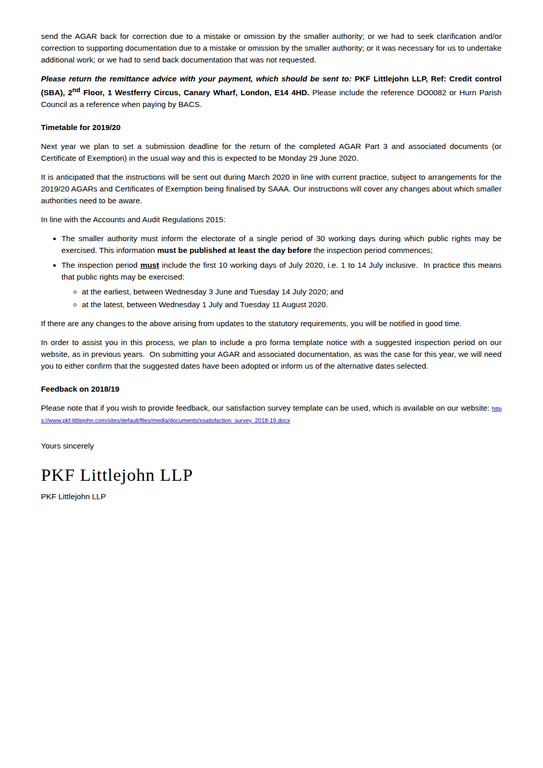send the AGAR back for correction due to a mistake or omission by the smaller authority; or we had to seek clarification and/or correction to supporting documentation due to a mistake or omission by the smaller authority; or it was necessary for us to undertake additional work; or we had to send back documentation that was not requested.
Please return the remittance advice with your payment, which should be sent to: PKF Littlejohn LLP, Ref: Credit control (SBA), 2nd Floor, 1 Westferry Circus, Canary Wharf, London, E14 4HD. Please include the reference DO0082 or Hurn Parish Council as a reference when paying by BACS.
Timetable for 2019/20
Next year we plan to set a submission deadline for the return of the completed AGAR Part 3 and associated documents (or Certificate of Exemption) in the usual way and this is expected to be Monday 29 June 2020.
It is anticipated that the instructions will be sent out during March 2020 in line with current practice, subject to arrangements for the 2019/20 AGARs and Certificates of Exemption being finalised by SAAA. Our instructions will cover any changes about which smaller authorities need to be aware.
In line with the Accounts and Audit Regulations 2015:
The smaller authority must inform the electorate of a single period of 30 working days during which public rights may be exercised. This information must be published at least the day before the inspection period commences;
The inspection period must include the first 10 working days of July 2020, i.e. 1 to 14 July inclusive. In practice this means that public rights may be exercised:
at the earliest, between Wednesday 3 June and Tuesday 14 July 2020; and
at the latest, between Wednesday 1 July and Tuesday 11 August 2020.
If there are any changes to the above arising from updates to the statutory requirements, you will be notified in good time.
In order to assist you in this process, we plan to include a pro forma template notice with a suggested inspection period on our website, as in previous years. On submitting your AGAR and associated documentation, as was the case for this year, we will need you to either confirm that the suggested dates have been adopted or inform us of the alternative dates selected.
Feedback on 2018/19
Please note that if you wish to provide feedback, our satisfaction survey template can be used, which is available on our website: https://www.pkf-littlejohn.com/sites/default/files/media/documents/xsatisfaction_survey_2018-19.docx
Yours sincerely
PKF Littlejohn LLP
PKF Littlejohn LLP